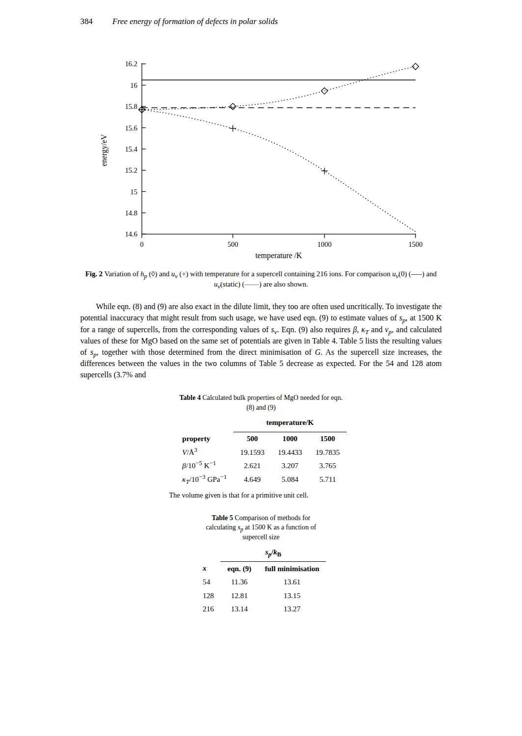384 Free energy of formation of defects in polar solids
14.6 14.8 15 15.2 15.4 15.6 15.8 16 16.2 0 500 1000 1500 temperature /K energy/eV
Fig. 2 Variation of hp (◊) and uv (+) with temperature for a supercell containing 216 ions. For comparison uv(0) (–––) and uv(static) (——) are also shown.
While eqn. (8) and (9) are also exact in the dilute limit, they too are often used uncritically. To investigate the potential inaccuracy that might result from such usage, we have used eqn. (9) to estimate values of sp, at 1500 K for a range of supercells, from the corresponding values of sv. Eqn. (9) also requires β, κT and vp, and calculated values of these for MgO based on the same set of potentials are given in Table 4. Table 5 lists the resulting values of sp, together with those determined from the direct minimisation of G. As the supercell size increases, the differences between the values in the two columns of Table 5 decrease as expected. For the 54 and 128 atom supercells (3.7% and
Table 4 Calculated bulk properties of MgO needed for eqn. (8) and (9)
| | temperature/K |
| --- | --- |
| property | 500 | 1000 | 1500 |
| V /Å 3 | 19.1593 | 19.4433 | 19.7835 |
| β /10 −5 K −1 | 2.621 | 3.207 | 3.765 |
| κ T /10 −3 GPa −1 | 4.649 | 5.084 | 5.711 |
The volume given is that for a primitive unit cell.
Table 5 Comparison of methods for calculating s p at 1500 K as a function of supercell size
| | s p / k B |
| --- | --- |
| x | eqn. (9) | full minimisation |
| 54 | 11.36 | 13.61 |
| 128 | 12.81 | 13.15 |
| 216 | 13.14 | 13.27 |